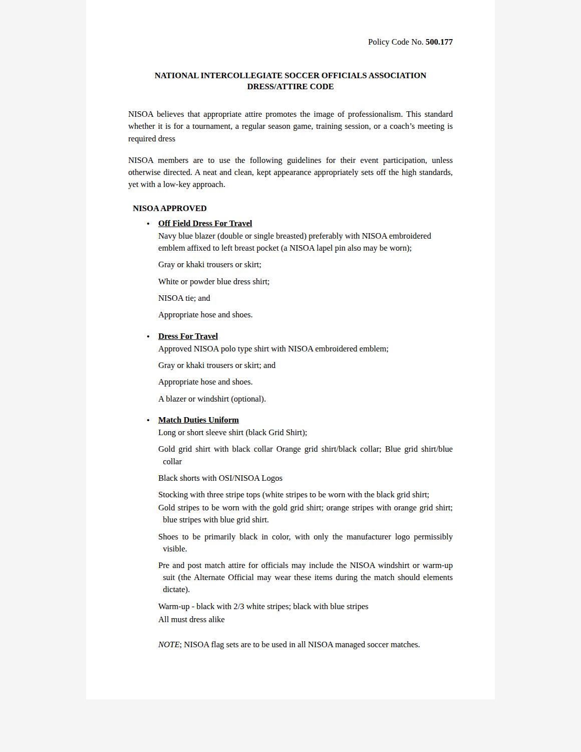Policy Code No. 500.177
National Intercollegiate Soccer Officials Association
Dress/Attire Code
NISOA believes that appropriate attire promotes the image of professionalism. This standard whether it is for a tournament, a regular season game, training session, or a coach’s meeting is required dress
NISOA members are to use the following guidelines for their event participation, unless otherwise directed. A neat and clean, kept appearance appropriately sets off the high standards, yet with a low-key approach.
NISOA Approved
Off Field Dress For Travel Navy blue blazer (double or single breasted) preferably with NISOA embroidered emblem affixed to left breast pocket (a NISOA lapel pin also may be worn); Gray or khaki trousers or skirt; White or powder blue dress shirt; NISOA tie; and Appropriate hose and shoes.
Dress For Travel Approved NISOA polo type shirt with NISOA embroidered emblem; Gray or khaki trousers or skirt; and Appropriate hose and shoes. A blazer or windshirt (optional).
Match Duties Uniform Long or short sleeve shirt (black Grid Shirt); Gold grid shirt with black collar Orange grid shirt/black collar; Blue grid shirt/blue collar Black shorts with OSI/NISOA Logos Stocking with three stripe tops (white stripes to be worn with the black grid shirt; Gold stripes to be worn with the gold grid shirt; orange stripes with orange grid shirt; blue stripes with blue grid shirt. Shoes to be primarily black in color, with only the manufacturer logo permissibly visible. Pre and post match attire for officials may include the NISOA windshirt or warm-up suit (the Alternate Official may wear these items during the match should elements dictate). Warm-up - black with 2/3 white stripes; black with blue stripes All must dress alike
NOTE; NISOA flag sets are to be used in all NISOA managed soccer matches.